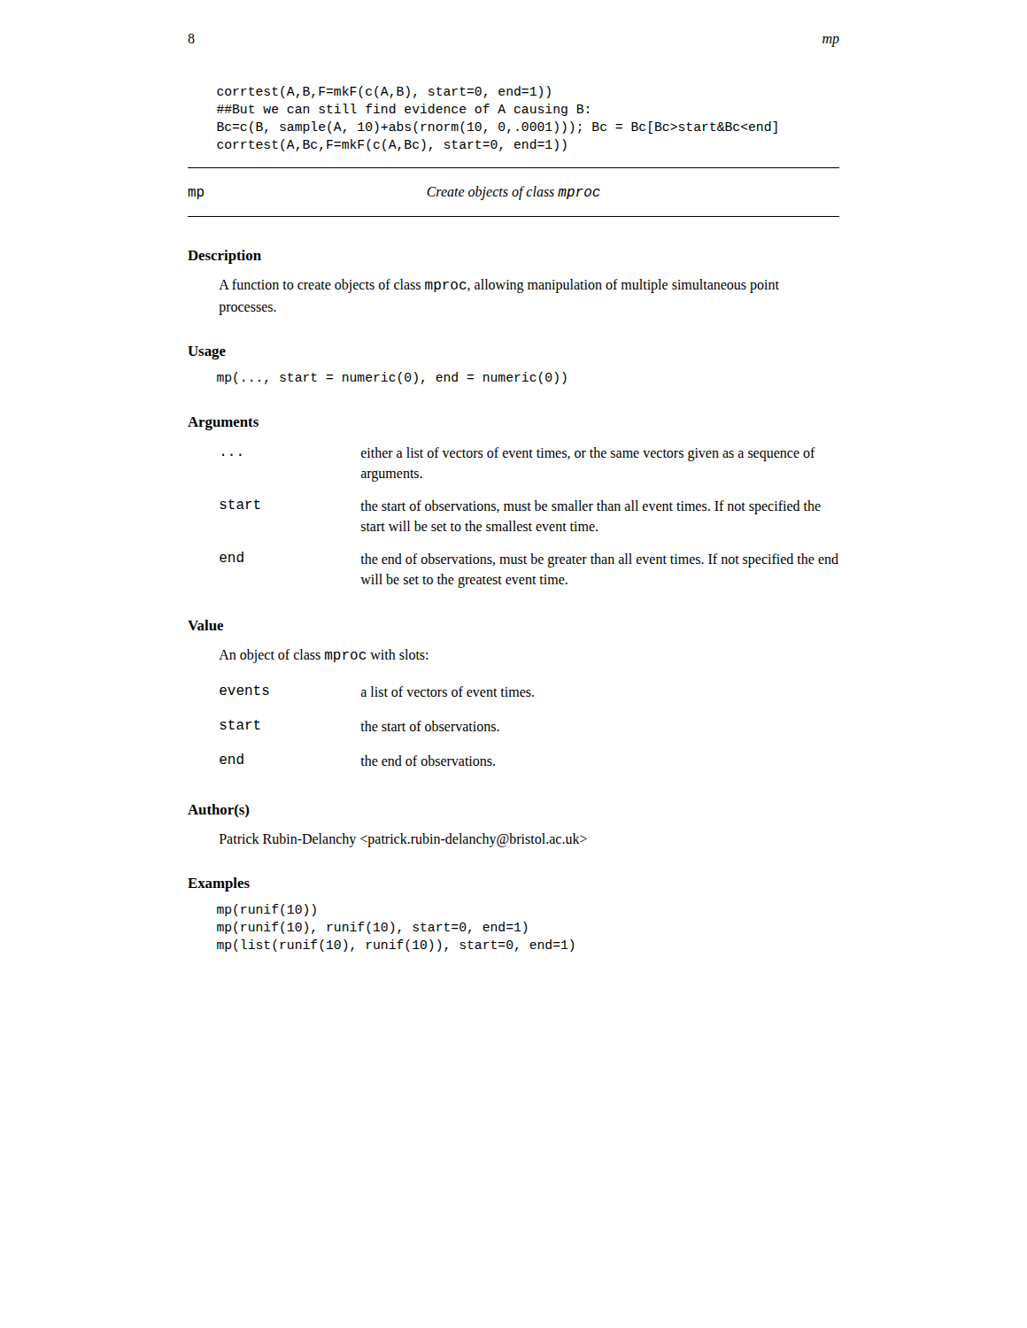8 mp
corrtest(A,B,F=mkF(c(A,B), start=0, end=1))
##But we can still find evidence of A causing B:
Bc=c(B, sample(A, 10)+abs(rnorm(10, 0,.0001))); Bc = Bc[Bc>start&Bc<end]
corrtest(A,Bc,F=mkF(c(A,Bc), start=0, end=1))
mp Create objects of class mproc
Description
A function to create objects of class mproc, allowing manipulation of multiple simultaneous point processes.
Usage
mp(..., start = numeric(0), end = numeric(0))
Arguments
...
either a list of vectors of event times, or the same vectors given as a sequence of arguments.
start
the start of observations, must be smaller than all event times. If not specified the start will be set to the smallest event time.
end
the end of observations, must be greater than all event times. If not specified the end will be set to the greatest event time.
Value
An object of class mproc with slots:
events
a list of vectors of event times.
start
the start of observations.
end
the end of observations.
Author(s)
Patrick Rubin-Delanchy <patrick.rubin-delanchy@bristol.ac.uk>
Examples
mp(runif(10))
mp(runif(10), runif(10), start=0, end=1)
mp(list(runif(10), runif(10)), start=0, end=1)